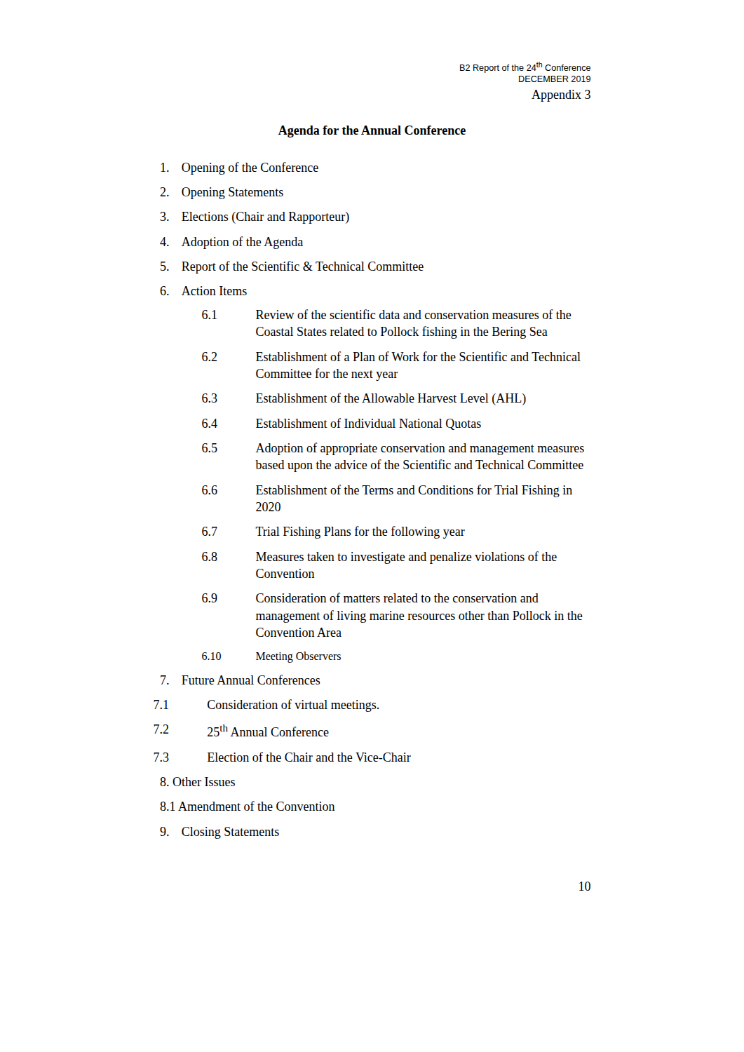B2 Report of the 24th Conference
DECEMBER 2019
Appendix 3
Agenda for the Annual Conference
1. Opening of the Conference
2. Opening Statements
3. Elections (Chair and Rapporteur)
4. Adoption of the Agenda
5. Report of the Scientific & Technical Committee
6. Action Items
6.1 Review of the scientific data and conservation measures of the Coastal States related to Pollock fishing in the Bering Sea
6.2 Establishment of a Plan of Work for the Scientific and Technical Committee for the next year
6.3 Establishment of the Allowable Harvest Level (AHL)
6.4 Establishment of Individual National Quotas
6.5 Adoption of appropriate conservation and management measures based upon the advice of the Scientific and Technical Committee
6.6 Establishment of the Terms and Conditions for Trial Fishing in 2020
6.7 Trial Fishing Plans for the following year
6.8 Measures taken to investigate and penalize violations of the Convention
6.9 Consideration of matters related to the conservation and management of living marine resources other than Pollock in the Convention Area
6.10 Meeting Observers
7. Future Annual Conferences
7.1 Consideration of virtual meetings.
7.225th Annual Conference
7.3 Election of the Chair and the Vice-Chair
8. Other Issues
8.1 Amendment of the Convention
9. Closing Statements
10